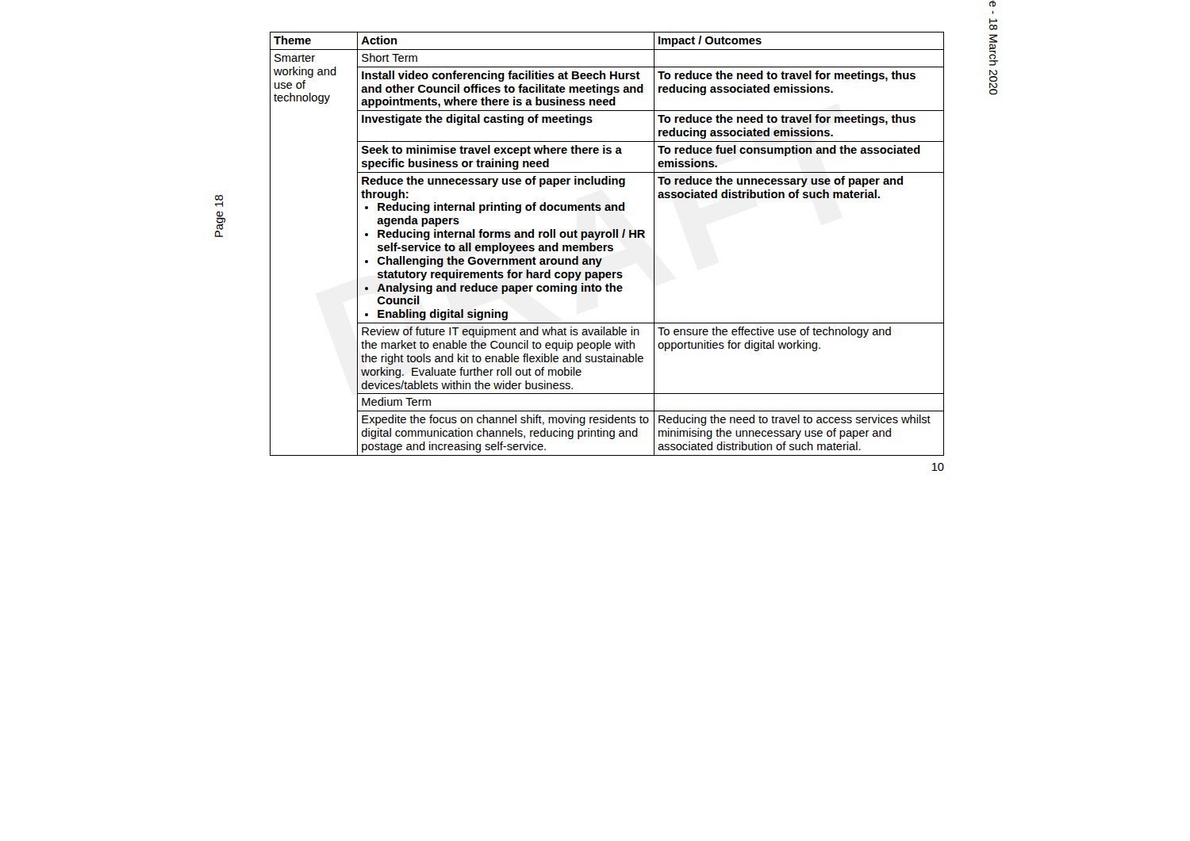DRAFT
Page 18
Test Valley Borough Council - Overview and Scrutiny Committee - 18 March 2020
| Theme | Action | Impact / Outcomes |
| --- | --- | --- |
| Smarter working and use of technology | Short Term | |
| Install video conferencing facilities at Beech Hurst and other Council offices to facilitate meetings and appointments, where there is a business need | To reduce the need to travel for meetings, thus reducing associated emissions. |
| Investigate the digital casting of meetings | To reduce the need to travel for meetings, thus reducing associated emissions. |
| Seek to minimise travel except where there is a specific business or training need | To reduce fuel consumption and the associated emissions. |
| Reduce the unnecessary use of paper including through: Reducing internal printing of documents and agenda papers Reducing internal forms and roll out payroll / HR self-service to all employees and members Challenging the Government around any statutory requirements for hard copy papers Analysing and reduce paper coming into the Council Enabling digital signing | To reduce the unnecessary use of paper and associated distribution of such material. |
| Review of future IT equipment and what is available in the market to enable the Council to equip people with the right tools and kit to enable flexible and sustainable working. Evaluate further roll out of mobile devices/tablets within the wider business. | To ensure the effective use of technology and opportunities for digital working. |
| Medium Term | |
| Expedite the focus on channel shift, moving residents to digital communication channels, reducing printing and postage and increasing self-service. | Reducing the need to travel to access services whilst minimising the unnecessary use of paper and associated distribution of such material. |
10